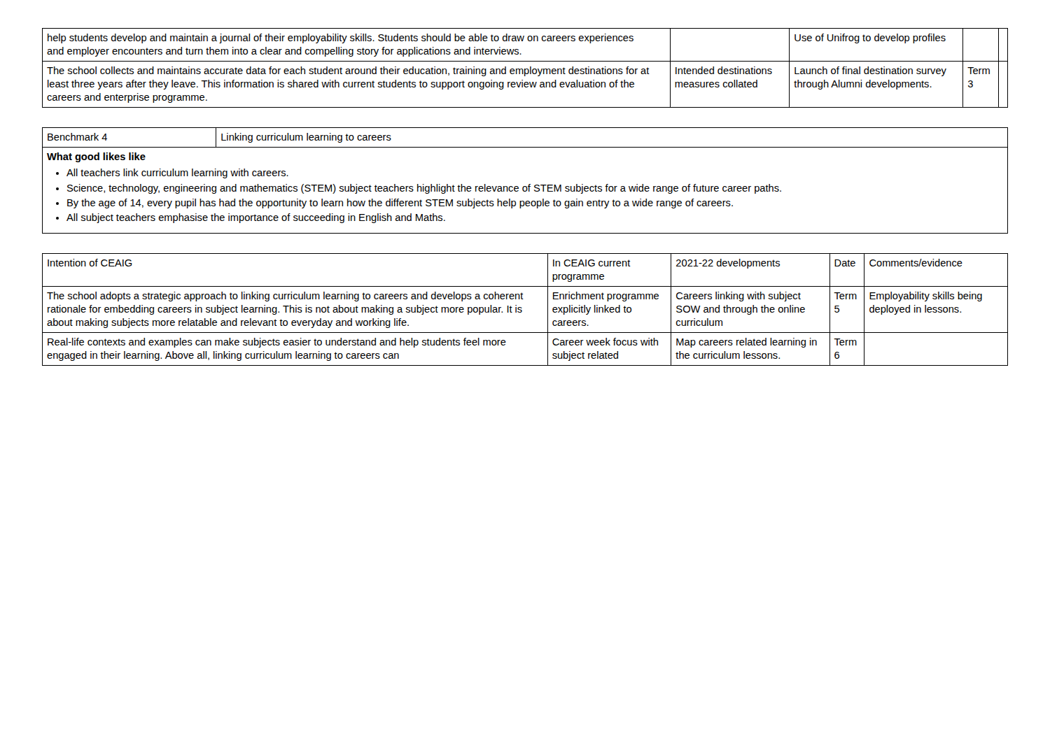| help students develop and maintain a journal of their employability skills. Students should be able to draw on careers experiences and employer encounters and turn them into a clear and compelling story for applications and interviews. | | Use of Unifrog to develop profiles | | |
| The school collects and maintains accurate data for each student around their education, training and employment destinations for at least three years after they leave. This information is shared with current students to support ongoing review and evaluation of the careers and enterprise programme. | Intended destinations measures collated | Launch of final destination survey through Alumni developments. | Term 3 | |
| Benchmark 4 | Linking curriculum learning to careers |
What good likes like
All teachers link curriculum learning with careers.
Science, technology, engineering and mathematics (STEM) subject teachers highlight the relevance of STEM subjects for a wide range of future career paths.
By the age of 14, every pupil has had the opportunity to learn how the different STEM subjects help people to gain entry to a wide range of careers.
All subject teachers emphasise the importance of succeeding in English and Maths.
| Intention of CEAIG | In CEAIG current programme | 2021-22 developments | Date | Comments/evidence |
| --- | --- | --- | --- | --- |
| The school adopts a strategic approach to linking curriculum learning to careers and develops a coherent rationale for embedding careers in subject learning. This is not about making a subject more popular. It is about making subjects more relatable and relevant to everyday and working life. | Enrichment programme explicitly linked to careers. | Careers linking with subject SOW and through the online curriculum | Term 5 | Employability skills being deployed in lessons. |
| Real-life contexts and examples can make subjects easier to understand and help students feel more engaged in their learning. Above all, linking curriculum learning to careers can | Career week focus with subject related | Map careers related learning in the curriculum lessons. | Term 6 | |